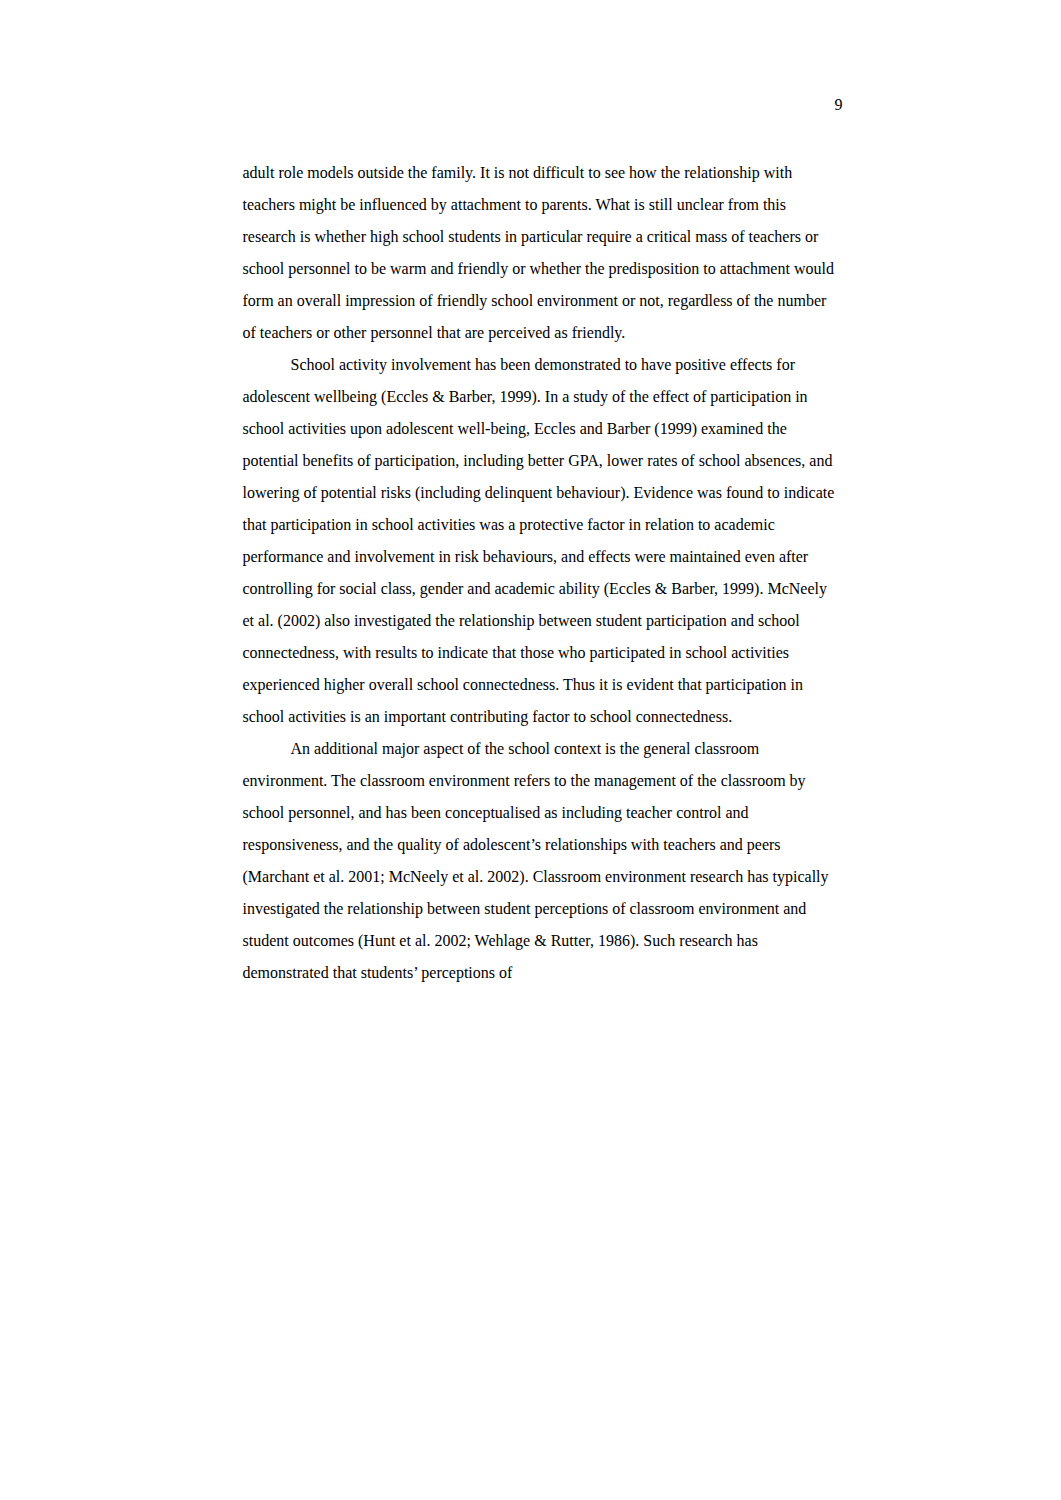9
adult role models outside the family. It is not difficult to see how the relationship with teachers might be influenced by attachment to parents. What is still unclear from this research is whether high school students in particular require a critical mass of teachers or school personnel to be warm and friendly or whether the predisposition to attachment would form an overall impression of friendly school environment or not, regardless of the number of teachers or other personnel that are perceived as friendly.
School activity involvement has been demonstrated to have positive effects for adolescent wellbeing (Eccles & Barber, 1999). In a study of the effect of participation in school activities upon adolescent well-being, Eccles and Barber (1999) examined the potential benefits of participation, including better GPA, lower rates of school absences, and lowering of potential risks (including delinquent behaviour). Evidence was found to indicate that participation in school activities was a protective factor in relation to academic performance and involvement in risk behaviours, and effects were maintained even after controlling for social class, gender and academic ability (Eccles & Barber, 1999). McNeely et al. (2002) also investigated the relationship between student participation and school connectedness, with results to indicate that those who participated in school activities experienced higher overall school connectedness. Thus it is evident that participation in school activities is an important contributing factor to school connectedness.
An additional major aspect of the school context is the general classroom environment. The classroom environment refers to the management of the classroom by school personnel, and has been conceptualised as including teacher control and responsiveness, and the quality of adolescent’s relationships with teachers and peers (Marchant et al. 2001; McNeely et al. 2002). Classroom environment research has typically investigated the relationship between student perceptions of classroom environment and student outcomes (Hunt et al. 2002; Wehlage & Rutter, 1986). Such research has demonstrated that students’ perceptions of